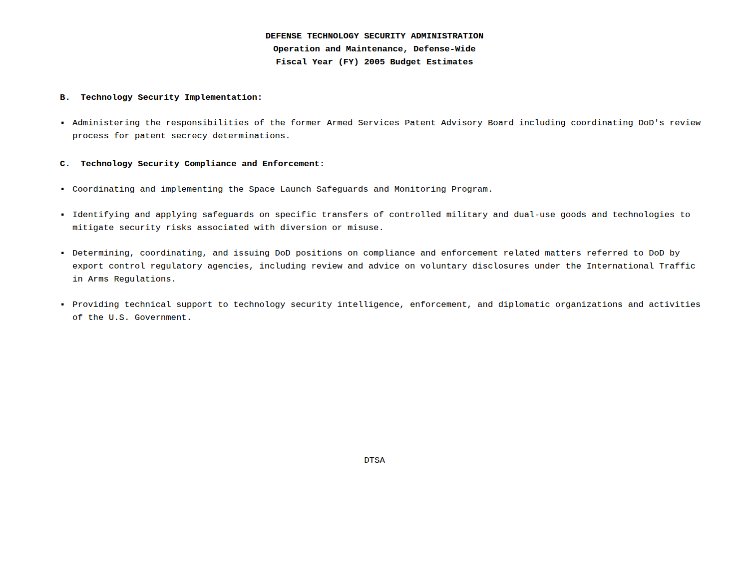DEFENSE TECHNOLOGY SECURITY ADMINISTRATION
Operation and Maintenance, Defense-Wide
Fiscal Year (FY) 2005 Budget Estimates
B. Technology Security Implementation:
Administering the responsibilities of the former Armed Services Patent Advisory Board including coordinating DoD's review process for patent secrecy determinations.
C. Technology Security Compliance and Enforcement:
Coordinating and implementing the Space Launch Safeguards and Monitoring Program.
Identifying and applying safeguards on specific transfers of controlled military and dual-use goods and technologies to mitigate security risks associated with diversion or misuse.
Determining, coordinating, and issuing DoD positions on compliance and enforcement related matters referred to DoD by export control regulatory agencies, including review and advice on voluntary disclosures under the International Traffic in Arms Regulations.
Providing technical support to technology security intelligence, enforcement, and diplomatic organizations and activities of the U.S. Government.
DTSA